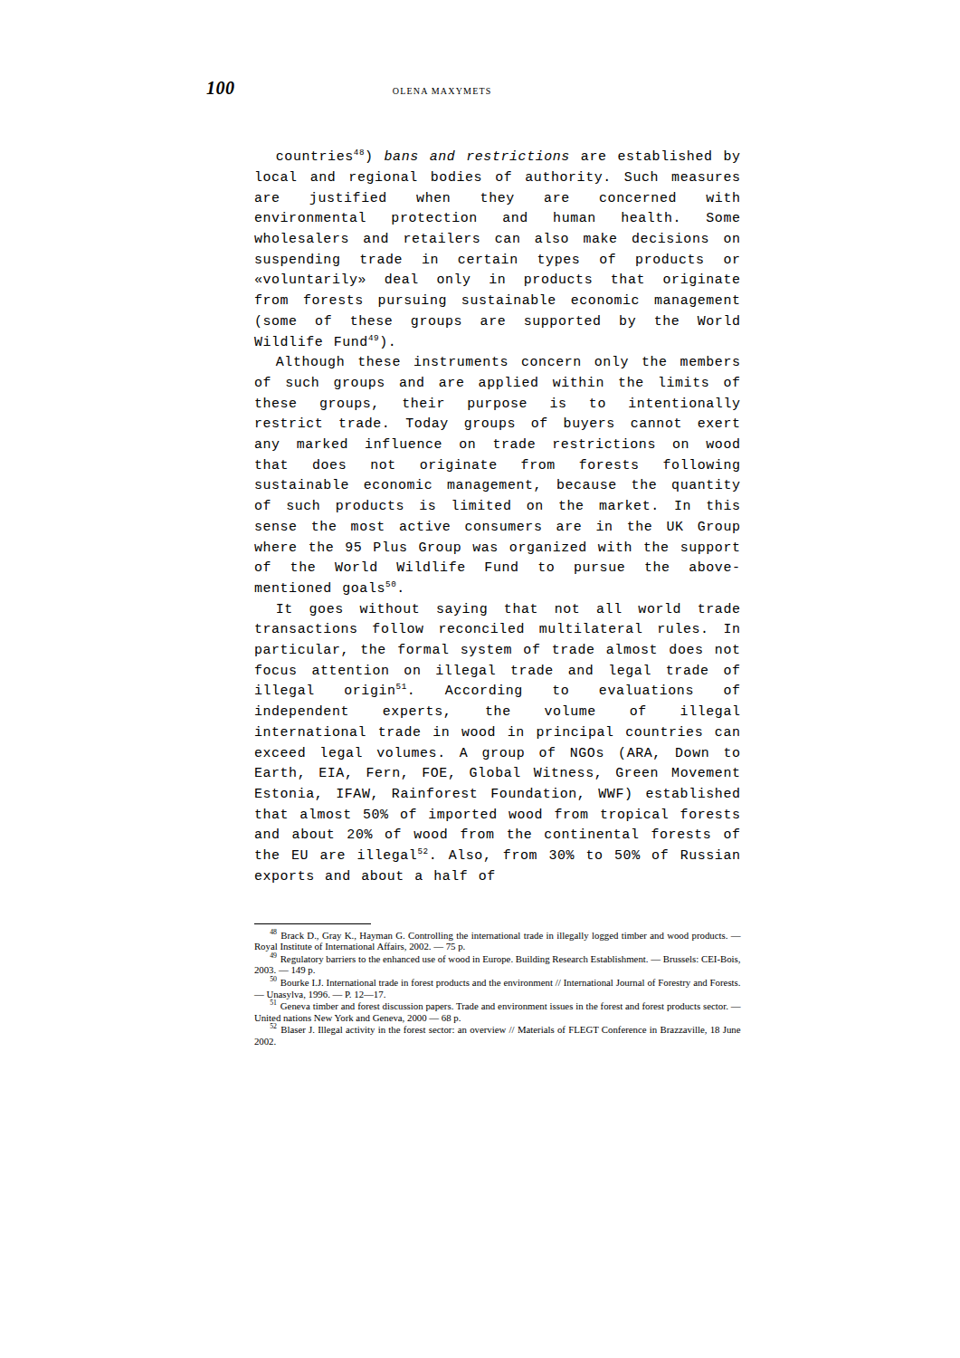100
Olena Maxymets
countries48) bans and restrictions are established by local and regional bodies of authority. Such measures are justified when they are concerned with environmental protection and human health. Some wholesalers and retailers can also make decisions on suspending trade in certain types of products or «voluntarily» deal only in products that originate from forests pursuing sustainable economic management (some of these groups are supported by the World Wildlife Fund49).
Although these instruments concern only the members of such groups and are applied within the limits of these groups, their purpose is to intentionally restrict trade. Today groups of buyers cannot exert any marked influence on trade restrictions on wood that does not originate from forests following sustainable economic management, because the quantity of such products is limited on the market. In this sense the most active consumers are in the UK Group where the 95 Plus Group was organized with the support of the World Wildlife Fund to pursue the above-mentioned goals50.
It goes without saying that not all world trade transactions follow reconciled multilateral rules. In particular, the formal system of trade almost does not focus attention on illegal trade and legal trade of illegal origin51. According to evaluations of independent experts, the volume of illegal international trade in wood in principal countries can exceed legal volumes. A group of NGOs (ARA, Down to Earth, EIA, Fern, FOE, Global Witness, Green Movement Estonia, IFAW, Rainforest Foundation, WWF) established that almost 50% of imported wood from tropical forests and about 20% of wood from the continental forests of the EU are illegal52. Also, from 30% to 50% of Russian exports and about a half of
48 Brack D., Gray K., Hayman G. Controlling the international trade in illegally logged timber and wood products. — Royal Institute of International Affairs, 2002. — 75 p.
49 Regulatory barriers to the enhanced use of wood in Europe. Building Research Establishment. — Brussels: CEI-Bois, 2003. — 149 p.
50 Bourke I.J. International trade in forest products and the environment // International Journal of Forestry and Forests. — Unasylva, 1996. — P. 12—17.
51 Geneva timber and forest discussion papers. Trade and environment issues in the forest and forest products sector. — United nations New York and Geneva, 2000 — 68 p.
52 Blaser J. Illegal activity in the forest sector: an overview // Materials of FLEGT Conference in Brazzaville, 18 June 2002.